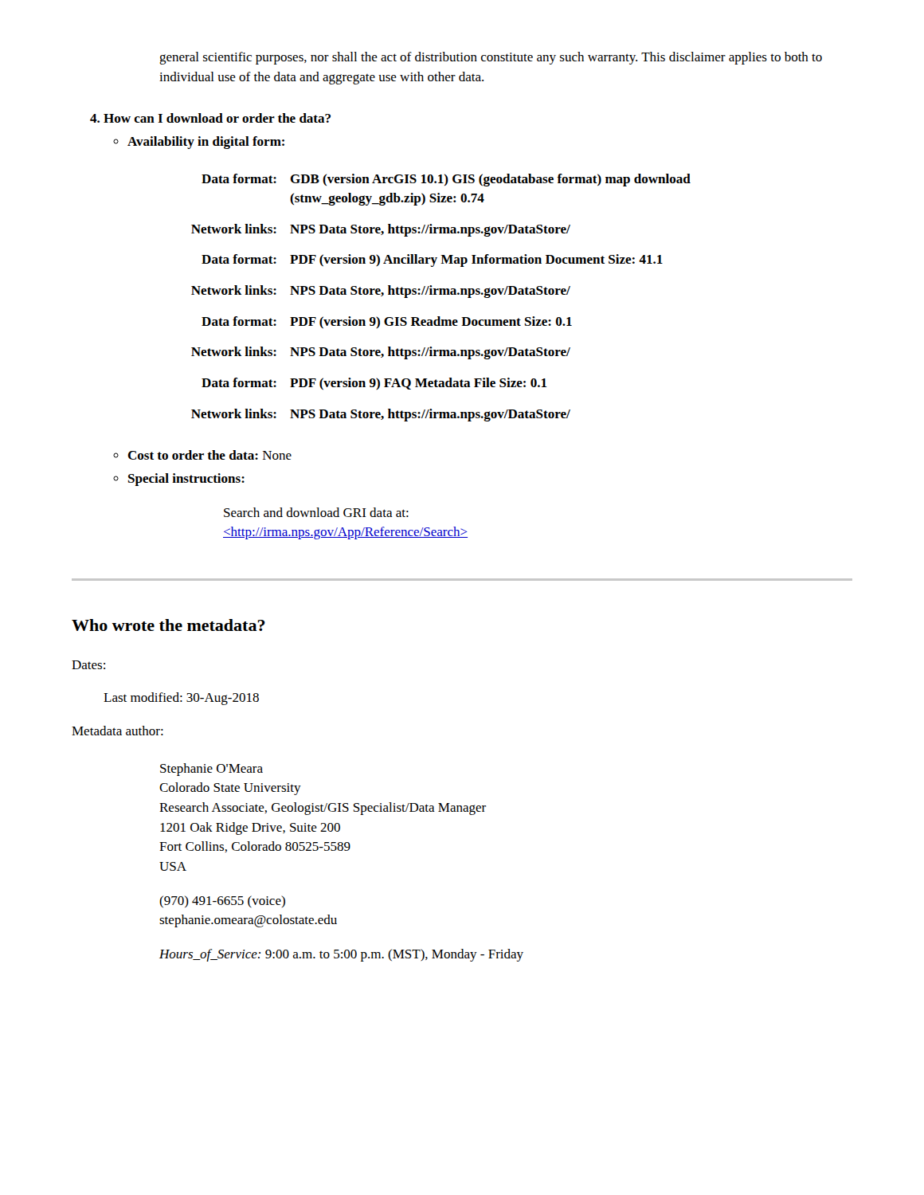general scientific purposes, nor shall the act of distribution constitute any such warranty. This disclaimer applies to both to individual use of the data and aggregate use with other data.
How can I download or order the data?
Availability in digital form:
| Data format: | GDB (version ArcGIS 10.1) GIS (geodatabase format) map download (stnw_geology_gdb.zip) Size: 0.74 |
| Network links: | NPS Data Store, https://irma.nps.gov/DataStore/ |
| Data format: | PDF (version 9) Ancillary Map Information Document Size: 41.1 |
| Network links: | NPS Data Store, https://irma.nps.gov/DataStore/ |
| Data format: | PDF (version 9) GIS Readme Document Size: 0.1 |
| Network links: | NPS Data Store, https://irma.nps.gov/DataStore/ |
| Data format: | PDF (version 9) FAQ Metadata File Size: 0.1 |
| Network links: | NPS Data Store, https://irma.nps.gov/DataStore/ |
Cost to order the data: None
Special instructions:
Search and download GRI data at:
<http://irma.nps.gov/App/Reference/Search>
Who wrote the metadata?
Dates:
Last modified: 30-Aug-2018
Metadata author:
Stephanie O'Meara
Colorado State University
Research Associate, Geologist/GIS Specialist/Data Manager
1201 Oak Ridge Drive, Suite 200
Fort Collins, Colorado 80525-5589
USA
(970) 491-6655 (voice)
stephanie.omeara@colostate.edu
Hours_of_Service: 9:00 a.m. to 5:00 p.m. (MST), Monday - Friday